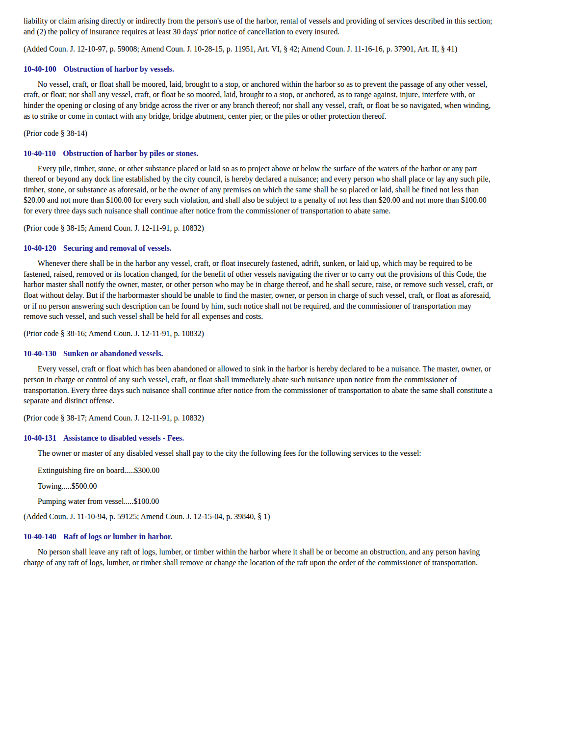liability or claim arising directly or indirectly from the person's use of the harbor, rental of vessels and providing of services described in this section; and (2) the policy of insurance requires at least 30 days' prior notice of cancellation to every insured.
(Added Coun. J. 12-10-97, p. 59008; Amend Coun. J. 10-28-15, p. 11951, Art. VI, § 42; Amend Coun. J. 11-16-16, p. 37901, Art. II, § 41)
10-40-100 Obstruction of harbor by vessels.
No vessel, craft, or float shall be moored, laid, brought to a stop, or anchored within the harbor so as to prevent the passage of any other vessel, craft, or float; nor shall any vessel, craft, or float be so moored, laid, brought to a stop, or anchored, as to range against, injure, interfere with, or hinder the opening or closing of any bridge across the river or any branch thereof; nor shall any vessel, craft, or float be so navigated, when winding, as to strike or come in contact with any bridge, bridge abutment, center pier, or the piles or other protection thereof.
(Prior code § 38-14)
10-40-110 Obstruction of harbor by piles or stones.
Every pile, timber, stone, or other substance placed or laid so as to project above or below the surface of the waters of the harbor or any part thereof or beyond any dock line established by the city council, is hereby declared a nuisance; and every person who shall place or lay any such pile, timber, stone, or substance as aforesaid, or be the owner of any premises on which the same shall be so placed or laid, shall be fined not less than $20.00 and not more than $100.00 for every such violation, and shall also be subject to a penalty of not less than $20.00 and not more than $100.00 for every three days such nuisance shall continue after notice from the commissioner of transportation to abate same.
(Prior code § 38-15; Amend Coun. J. 12-11-91, p. 10832)
10-40-120 Securing and removal of vessels.
Whenever there shall be in the harbor any vessel, craft, or float insecurely fastened, adrift, sunken, or laid up, which may be required to be fastened, raised, removed or its location changed, for the benefit of other vessels navigating the river or to carry out the provisions of this Code, the harbor master shall notify the owner, master, or other person who may be in charge thereof, and he shall secure, raise, or remove such vessel, craft, or float without delay. But if the harbormaster should be unable to find the master, owner, or person in charge of such vessel, craft, or float as aforesaid, or if no person answering such description can be found by him, such notice shall not be required, and the commissioner of transportation may remove such vessel, and such vessel shall be held for all expenses and costs.
(Prior code § 38-16; Amend Coun. J. 12-11-91, p. 10832)
10-40-130 Sunken or abandoned vessels.
Every vessel, craft or float which has been abandoned or allowed to sink in the harbor is hereby declared to be a nuisance. The master, owner, or person in charge or control of any such vessel, craft, or float shall immediately abate such nuisance upon notice from the commissioner of transportation. Every three days such nuisance shall continue after notice from the commissioner of transportation to abate the same shall constitute a separate and distinct offense.
(Prior code § 38-17; Amend Coun. J. 12-11-91, p. 10832)
10-40-131 Assistance to disabled vessels - Fees.
The owner or master of any disabled vessel shall pay to the city the following fees for the following services to the vessel:
Extinguishing fire on board.....$300.00
Towing.....$500.00
Pumping water from vessel.....$100.00
(Added Coun. J. 11-10-94, p. 59125; Amend Coun. J. 12-15-04, p. 39840, § 1)
10-40-140 Raft of logs or lumber in harbor.
No person shall leave any raft of logs, lumber, or timber within the harbor where it shall be or become an obstruction, and any person having charge of any raft of logs, lumber, or timber shall remove or change the location of the raft upon the order of the commissioner of transportation.